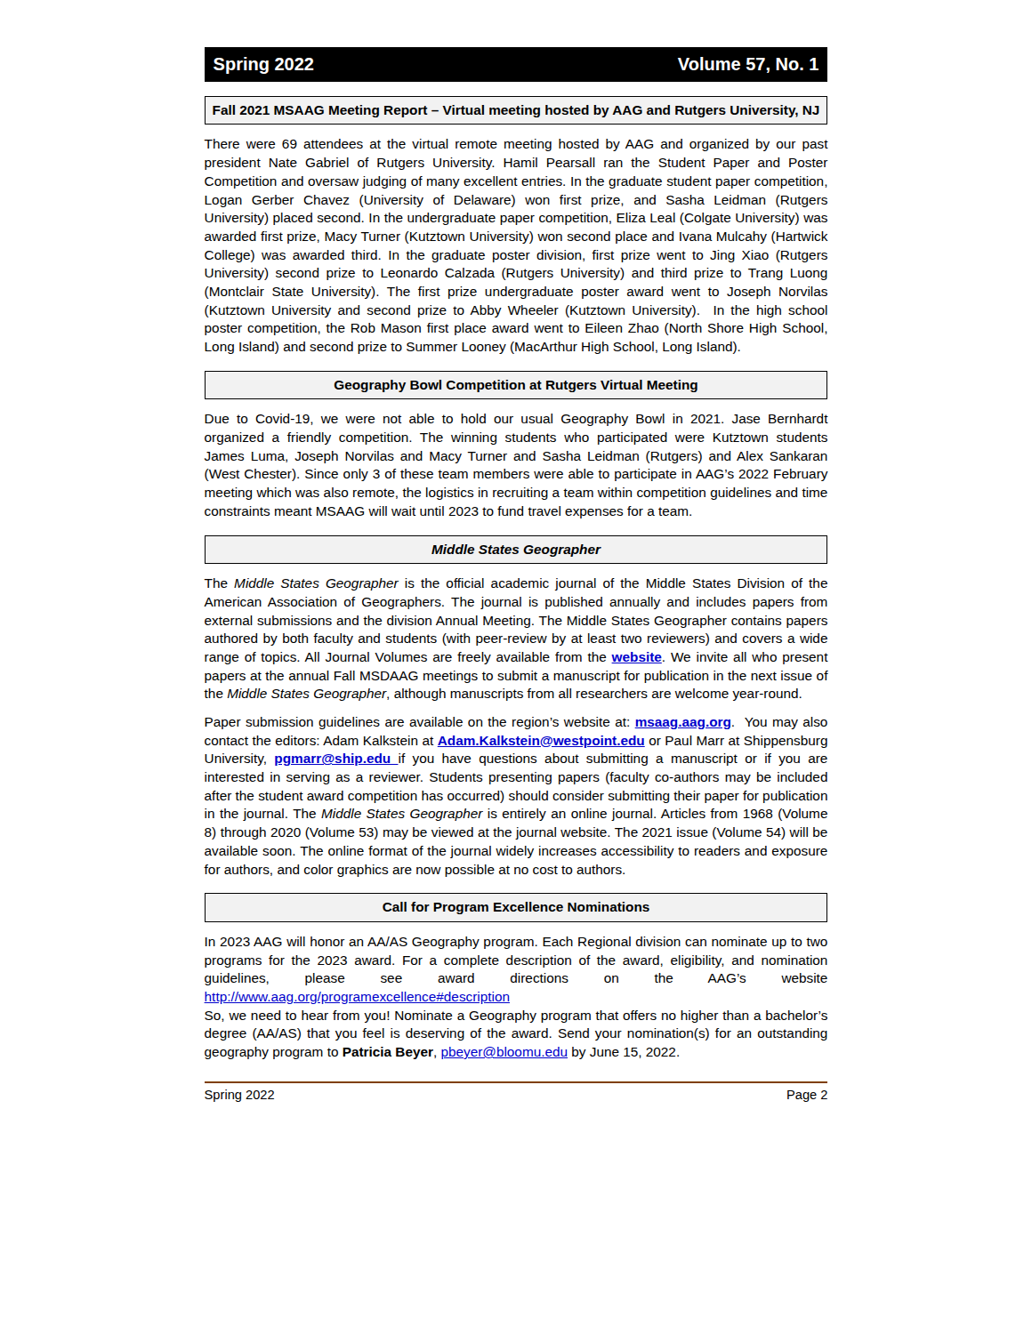Spring 2022 Volume 57, No. 1
Fall 2021 MSAAG Meeting Report – Virtual meeting hosted by AAG and Rutgers University, NJ
There were 69 attendees at the virtual remote meeting hosted by AAG and organized by our past president Nate Gabriel of Rutgers University. Hamil Pearsall ran the Student Paper and Poster Competition and oversaw judging of many excellent entries. In the graduate student paper competition, Logan Gerber Chavez (University of Delaware) won first prize, and Sasha Leidman (Rutgers University) placed second. In the undergraduate paper competition, Eliza Leal (Colgate University) was awarded first prize, Macy Turner (Kutztown University) won second place and Ivana Mulcahy (Hartwick College) was awarded third. In the graduate poster division, first prize went to Jing Xiao (Rutgers University) second prize to Leonardo Calzada (Rutgers University) and third prize to Trang Luong (Montclair State University). The first prize undergraduate poster award went to Joseph Norvilas (Kutztown University and second prize to Abby Wheeler (Kutztown University). In the high school poster competition, the Rob Mason first place award went to Eileen Zhao (North Shore High School, Long Island) and second prize to Summer Looney (MacArthur High School, Long Island).
Geography Bowl Competition at Rutgers Virtual Meeting
Due to Covid-19, we were not able to hold our usual Geography Bowl in 2021. Jase Bernhardt organized a friendly competition. The winning students who participated were Kutztown students James Luma, Joseph Norvilas and Macy Turner and Sasha Leidman (Rutgers) and Alex Sankaran (West Chester). Since only 3 of these team members were able to participate in AAG’s 2022 February meeting which was also remote, the logistics in recruiting a team within competition guidelines and time constraints meant MSAAG will wait until 2023 to fund travel expenses for a team.
Middle States Geographer
The Middle States Geographer is the official academic journal of the Middle States Division of the American Association of Geographers. The journal is published annually and includes papers from external submissions and the division Annual Meeting. The Middle States Geographer contains papers authored by both faculty and students (with peer-review by at least two reviewers) and covers a wide range of topics. All Journal Volumes are freely available from the website. We invite all who present papers at the annual Fall MSDAAG meetings to submit a manuscript for publication in the next issue of the Middle States Geographer, although manuscripts from all researchers are welcome year-round.
Paper submission guidelines are available on the region’s website at: msaag.aag.org. You may also contact the editors: Adam Kalkstein at Adam.Kalkstein@westpoint.edu or Paul Marr at Shippensburg University, pgmarr@ship.edu if you have questions about submitting a manuscript or if you are interested in serving as a reviewer. Students presenting papers (faculty co-authors may be included after the student award competition has occurred) should consider submitting their paper for publication in the journal. The Middle States Geographer is entirely an online journal. Articles from 1968 (Volume 8) through 2020 (Volume 53) may be viewed at the journal website. The 2021 issue (Volume 54) will be available soon. The online format of the journal widely increases accessibility to readers and exposure for authors, and color graphics are now possible at no cost to authors.
Call for Program Excellence Nominations
In 2023 AAG will honor an AA/AS Geography program. Each Regional division can nominate up to two programs for the 2023 award. For a complete description of the award, eligibility, and nomination guidelines, please see award directions on the AAG’s website http://www.aag.org/programexcellence#description
So, we need to hear from you! Nominate a Geography program that offers no higher than a bachelor’s degree (AA/AS) that you feel is deserving of the award. Send your nomination(s) for an outstanding geography program to Patricia Beyer, pbeyer@bloomu.edu by June 15, 2022.
Spring 2022 Page 2